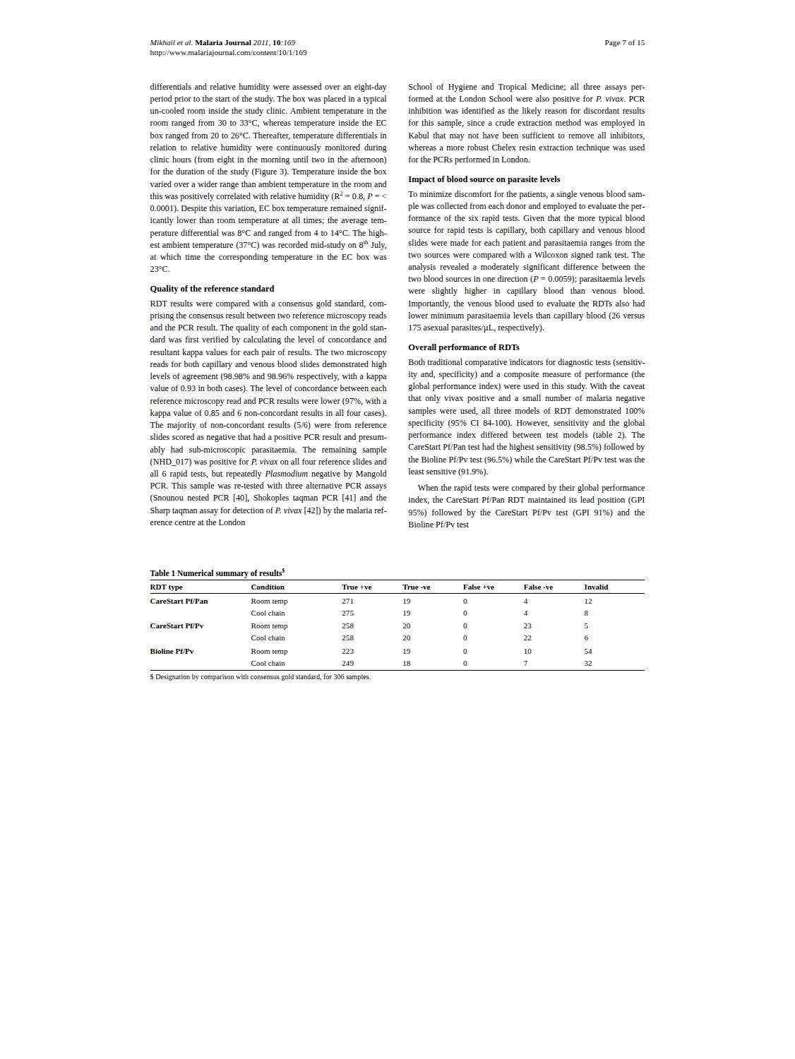Mikhail et al. Malaria Journal 2011, 10:169
http://www.malariajournal.com/content/10/1/169
Page 7 of 15
differentials and relative humidity were assessed over an eight-day period prior to the start of the study. The box was placed in a typical un-cooled room inside the study clinic. Ambient temperature in the room ranged from 30 to 33°C, whereas temperature inside the EC box ranged from 20 to 26°C. Thereafter, temperature differentials in relation to relative humidity were continuously monitored during clinic hours (from eight in the morning until two in the afternoon) for the duration of the study (Figure 3). Temperature inside the box varied over a wider range than ambient temperature in the room and this was positively correlated with relative humidity (R2 = 0.8, P = < 0.0001). Despite this variation, EC box temperature remained significantly lower than room temperature at all times; the average temperature differential was 8°C and ranged from 4 to 14°C. The highest ambient temperature (37°C) was recorded mid-study on 8th July, at which time the corresponding temperature in the EC box was 23°C.
Quality of the reference standard
RDT results were compared with a consensus gold standard, comprising the consensus result between two reference microscopy reads and the PCR result. The quality of each component in the gold standard was first verified by calculating the level of concordance and resultant kappa values for each pair of results. The two microscopy reads for both capillary and venous blood slides demonstrated high levels of agreement (98.98% and 98.96% respectively, with a kappa value of 0.93 in both cases). The level of concordance between each reference microscopy read and PCR results were lower (97%, with a kappa value of 0.85 and 6 non-concordant results in all four cases). The majority of non-concordant results (5/6) were from reference slides scored as negative that had a positive PCR result and presumably had sub-microscopic parasitaemia. The remaining sample (NHD_017) was positive for P. vivax on all four reference slides and all 6 rapid tests, but repeatedly Plasmodium negative by Mangold PCR. This sample was re-tested with three alternative PCR assays (Snounou nested PCR [40], Shokoples taqman PCR [41] and the Sharp taqman assay for detection of P. vivax [42]) by the malaria reference centre at the London
School of Hygiene and Tropical Medicine; all three assays performed at the London School were also positive for P. vivax. PCR inhibition was identified as the likely reason for discordant results for this sample, since a crude extraction method was employed in Kabul that may not have been sufficient to remove all inhibitors, whereas a more robust Chelex resin extraction technique was used for the PCRs performed in London.
Impact of blood source on parasite levels
To minimize discomfort for the patients, a single venous blood sample was collected from each donor and employed to evaluate the performance of the six rapid tests. Given that the more typical blood source for rapid tests is capillary, both capillary and venous blood slides were made for each patient and parasitaemia ranges from the two sources were compared with a Wilcoxon signed rank test. The analysis revealed a moderately significant difference between the two blood sources in one direction (P = 0.0059); parasitaemia levels were slightly higher in capillary blood than venous blood. Importantly, the venous blood used to evaluate the RDTs also had lower minimum parasitaemia levels than capillary blood (26 versus 175 asexual parasites/µL, respectively).
Overall performance of RDTs
Both traditional comparative indicators for diagnostic tests (sensitivity and, specificity) and a composite measure of performance (the global performance index) were used in this study. With the caveat that only vivax positive and a small number of malaria negative samples were used, all three models of RDT demonstrated 100% specificity (95% CI 84-100). However, sensitivity and the global performance index differed between test models (table 2). The CareStart Pf/Pan test had the highest sensitivity (98.5%) followed by the Bioline Pf/Pv test (96.5%) while the CareStart Pf/Pv test was the least sensitive (91.9%).
When the rapid tests were compared by their global performance index, the CareStart Pf/Pan RDT maintained its lead position (GPI 95%) followed by the CareStart Pf/Pv test (GPI 91%) and the Bioline Pf/Pv test
Table 1 Numerical summary of results$
| RDT type | Condition | True +ve | True -ve | False +ve | False -ve | Invalid |
| --- | --- | --- | --- | --- | --- | --- |
| CareStart Pf/Pan | Room temp | 271 | 19 | 0 | 4 | 12 |
| | Cool chain | 275 | 19 | 0 | 4 | 8 |
| CareStart Pf/Pv | Room temp | 258 | 20 | 0 | 23 | 5 |
| | Cool chain | 258 | 20 | 0 | 22 | 6 |
| Bioline Pf/Pv | Room temp | 223 | 19 | 0 | 10 | 54 |
| | Cool chain | 249 | 18 | 0 | 7 | 32 |
$ Designation by comparison with consensus gold standard, for 306 samples.